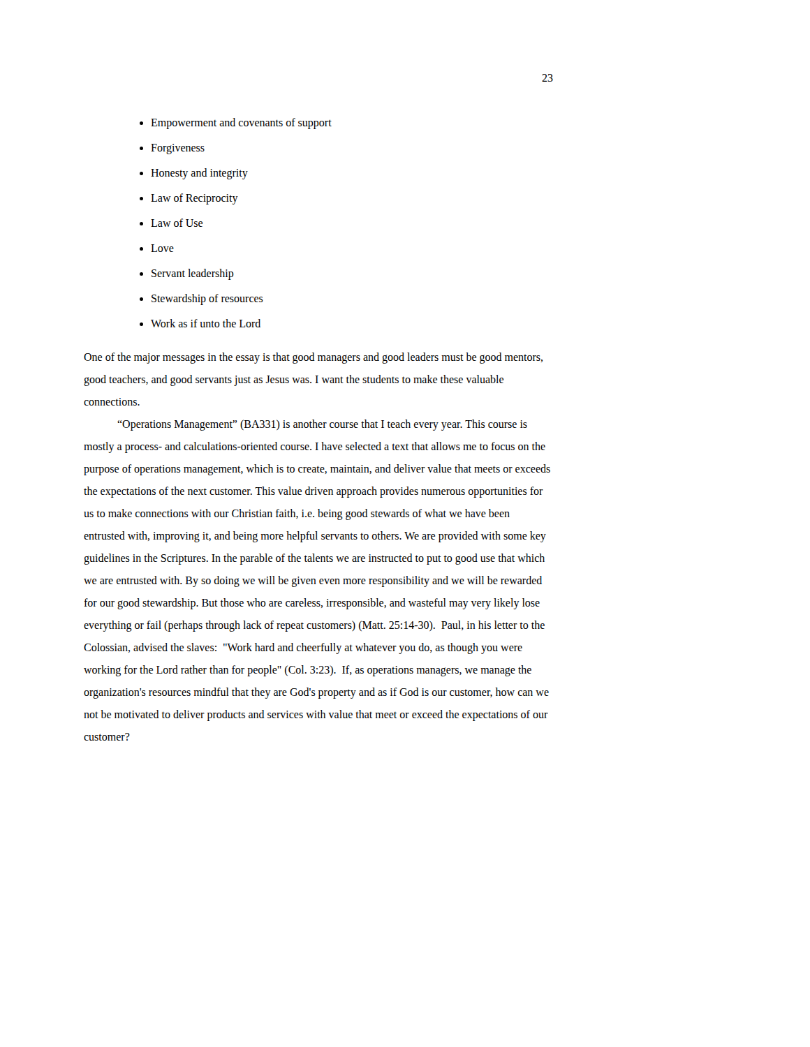23
Empowerment and covenants of support
Forgiveness
Honesty and integrity
Law of Reciprocity
Law of Use
Love
Servant leadership
Stewardship of resources
Work as if unto the Lord
One of the major messages in the essay is that good managers and good leaders must be good mentors, good teachers, and good servants just as Jesus was. I want the students to make these valuable connections.
“Operations Management” (BA331) is another course that I teach every year. This course is mostly a process- and calculations-oriented course. I have selected a text that allows me to focus on the purpose of operations management, which is to create, maintain, and deliver value that meets or exceeds the expectations of the next customer. This value driven approach provides numerous opportunities for us to make connections with our Christian faith, i.e. being good stewards of what we have been entrusted with, improving it, and being more helpful servants to others. We are provided with some key guidelines in the Scriptures. In the parable of the talents we are instructed to put to good use that which we are entrusted with. By so doing we will be given even more responsibility and we will be rewarded for our good stewardship. But those who are careless, irresponsible, and wasteful may very likely lose everything or fail (perhaps through lack of repeat customers) (Matt. 25:14-30). Paul, in his letter to the Colossian, advised the slaves: "Work hard and cheerfully at whatever you do, as though you were working for the Lord rather than for people" (Col. 3:23). If, as operations managers, we manage the organization's resources mindful that they are God's property and as if God is our customer, how can we not be motivated to deliver products and services with value that meet or exceed the expectations of our customer?